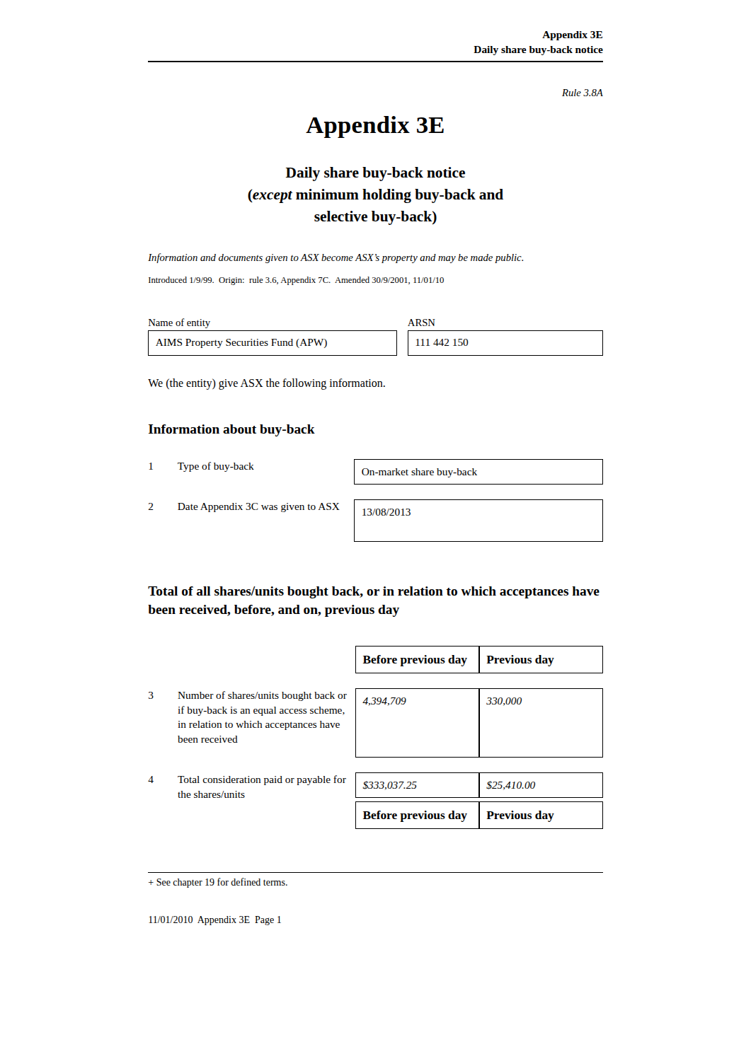Appendix 3E
Daily share buy-back notice
Rule 3.8A
Appendix 3E
Daily share buy-back notice
(except minimum holding buy-back and
selective buy-back)
Information and documents given to ASX become ASX’s property and may be made public.
Introduced 1/9/99. Origin: rule 3.6, Appendix 7C. Amended 30/9/2001, 11/01/10
| Name of entity | | ARSN |
| AIMS Property Securities Fund (APW) | | 111 442 150 |
We (the entity) give ASX the following information.
Information about buy-back
| 1 | Type of buy-back | On-market share buy-back |
| 2 | Date Appendix 3C was given to ASX | 13/08/2013 |
Total of all shares/units bought back, or in relation to which acceptances have been received, before, and on, previous day
| | | Before previous day | Previous day |
| 3 | Number of shares/units bought back or if buy-back is an equal access scheme, in relation to which acceptances have been received | 4,394,709 | 330,000 |
| 4 | Total consideration paid or payable for the shares/units | $333,037.25 | $25,410.00 |
| | | Before previous day | Previous day |
+ See chapter 19 for defined terms.
11/01/2010 Appendix 3E Page 1